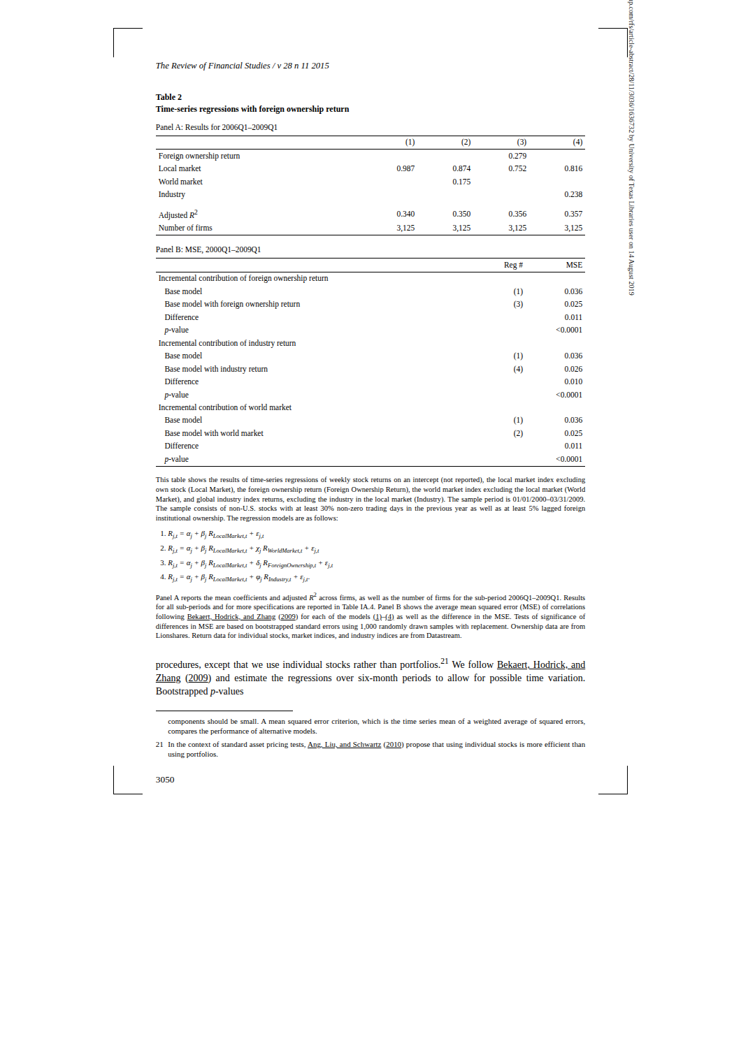Downloaded from https://academic.oup.com/rfs/article-abstract/28/11/3036/1636732 by University of Texas Libraries user on 14 August 2019
The Review of Financial Studies / v 28 n 11 2015
Table 2
Time-series regressions with foreign ownership return
Panel A: Results for 2006Q1–2009Q1
| | (1) | (2) | (3) | (4) |
| Foreign ownership return | | | 0.279 | |
| Local market | 0.987 | 0.874 | 0.752 | 0.816 |
| World market | | 0.175 | | |
| Industry | | | | 0.238 |
| Adjusted R 2 | 0.340 | 0.350 | 0.356 | 0.357 |
| Number of firms | 3,125 | 3,125 | 3,125 | 3,125 |
Panel B: MSE, 2000Q1–2009Q1
| | Reg # | MSE |
| Incremental contribution of foreign ownership return | | |
| Base model | (1) | 0.036 |
| Base model with foreign ownership return | (3) | 0.025 |
| Difference | | 0.011 |
| p -value | | <0.0001 |
| Incremental contribution of industry return | | |
| Base model | (1) | 0.036 |
| Base model with industry return | (4) | 0.026 |
| Difference | | 0.010 |
| p -value | | <0.0001 |
| Incremental contribution of world market | | |
| Base model | (1) | 0.036 |
| Base model with world market | (2) | 0.025 |
| Difference | | 0.011 |
| p -value | | <0.0001 |
This table shows the results of time-series regressions of weekly stock returns on an intercept (not reported), the local market index excluding own stock (Local Market), the foreign ownership return (Foreign Ownership Return), the world market index excluding the local market (World Market), and global industry index returns, excluding the industry in the local market (Industry). The sample period is 01/01/2000–03/31/2009. The sample consists of non-U.S. stocks with at least 30% non-zero trading days in the previous year as well as at least 5% lagged foreign institutional ownership. The regression models are as follows:
Rj,t = αj + βj RLocalMarket,t + εj,t
Rj,t = αj + βj RLocalMarket,t + χj RWorldMarket,t + εj,t
Rj,t = αj + βj RLocalMarket,t + δj RForeignOwnership,t + εj,t
Rj,t = αj + βj RLocalMarket,t + φj RIndustry,t + εj,t.
Panel A reports the mean coefficients and adjusted R2 across firms, as well as the number of firms for the sub-period 2006Q1–2009Q1. Results for all sub-periods and for more specifications are reported in Table IA.4. Panel B shows the average mean squared error (MSE) of correlations following Bekaert, Hodrick, and Zhang (2009) for each of the models (1)–(4) as well as the difference in the MSE. Tests of significance of differences in MSE are based on bootstrapped standard errors using 1,000 randomly drawn samples with replacement. Ownership data are from Lionshares. Return data for individual stocks, market indices, and industry indices are from Datastream.
procedures, except that we use individual stocks rather than portfolios.21 We follow Bekaert, Hodrick, and Zhang (2009) and estimate the regressions over six-month periods to allow for possible time variation. Bootstrapped p-values
components should be small. A mean squared error criterion, which is the time series mean of a weighted average of squared errors, compares the performance of alternative models.
21
In the context of standard asset pricing tests, Ang, Liu, and Schwartz (2010) propose that using individual stocks is more efficient than using portfolios.
3050